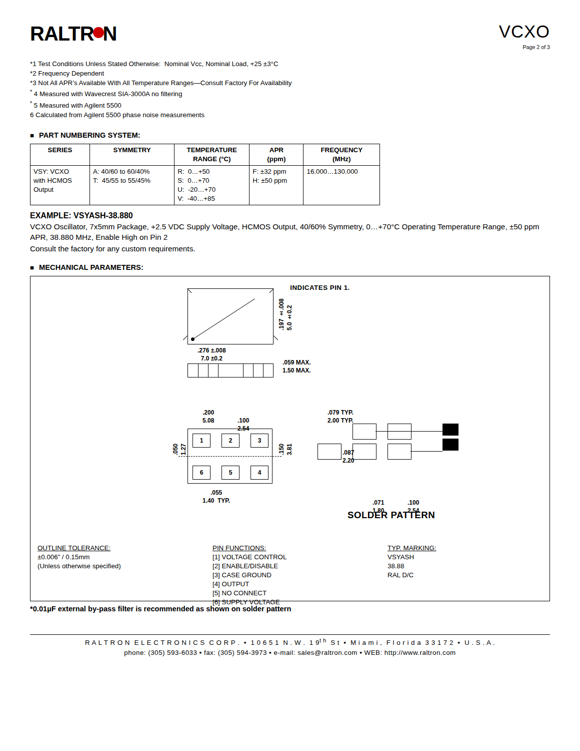RALTR N
VCXO
Page 2 of 3
*1 Test Conditions Unless Stated Otherwise: Nominal Vcc, Nominal Load, +25 ±3°C
*2 Frequency Dependent
*3 Not All APR’s Available With All Temperature Ranges—Consult Factory For Availability
* 4 Measured with Wavecrest SIA-3000A no filtering
* 5 Measured with Agilent 5500
6 Calculated from Agilent 5500 phase noise measurements
PART NUMBERING SYSTEM:
| SERIES | SYMMETRY | TEMPERATURE RANGE (°C) | APR (ppm) | FREQUENCY (MHz) |
| --- | --- | --- | --- | --- |
| VSY: VCXO with HCMOS Output | A: 40/60 to 60/40% T: 45/55 to 55/45% | R: 0…+50 S: 0…+70 U: -20…+70 V: -40…+85 | F: ±32 ppm H: ±50 ppm | 16.000…130.000 |
EXAMPLE: VSYASH-38.880
VCXO Oscillator, 7x5mm Package, +2.5 VDC Supply Voltage, HCMOS Output, 40/60% Symmetry, 0…+70°C Operating Temperature Range, ±50 ppm APR, 38.880 MHz, Enable High on Pin 2
Consult the factory for any custom requirements.
MECHANICAL PARAMETERS:
INDICATES PIN 1.
.197 ±.008
5.0 ±0.2
.276 ±.008
7.0 ±0.2
.059 MAX.
1.50 MAX.
1
2
3
6
5
4
.200
5.08
.100
2.54
.050
1.27
.150
3.81
.055
1.40 TYP.
.079 TYP.
2.00 TYP.
.087
2.20
.071
1.80
.100
2.54
SOLDER PATTERN
OUTLINE TOLERANCE:
±0.006” / 0.15mm
(Unless otherwise specified)
PIN FUNCTIONS:
[1] VOLTAGE CONTROL
[2] ENABLE/DISABLE
[3] CASE GROUND
[4] OUTPUT
[5] NO CONNECT
[6] SUPPLY VOLTAGE
TYP. MARKING:
VSYASH
38.88
RAL D/C
*0.01µF external by-pass filter is recommended as shown on solder pattern
R A L T R O N E L E C T R O N I C S C O R P . ▪ 1 0 6 5 1 N . W . 1 9t h S t ▪ M i a m i , F l o r i d a 3 3 1 7 2 ▪ U . S . A .
phone: (305) 593-6033 ▪ fax: (305) 594-3973 ▪ e-mail: sales@raltron.com ▪ WEB: http://www.raltron.com